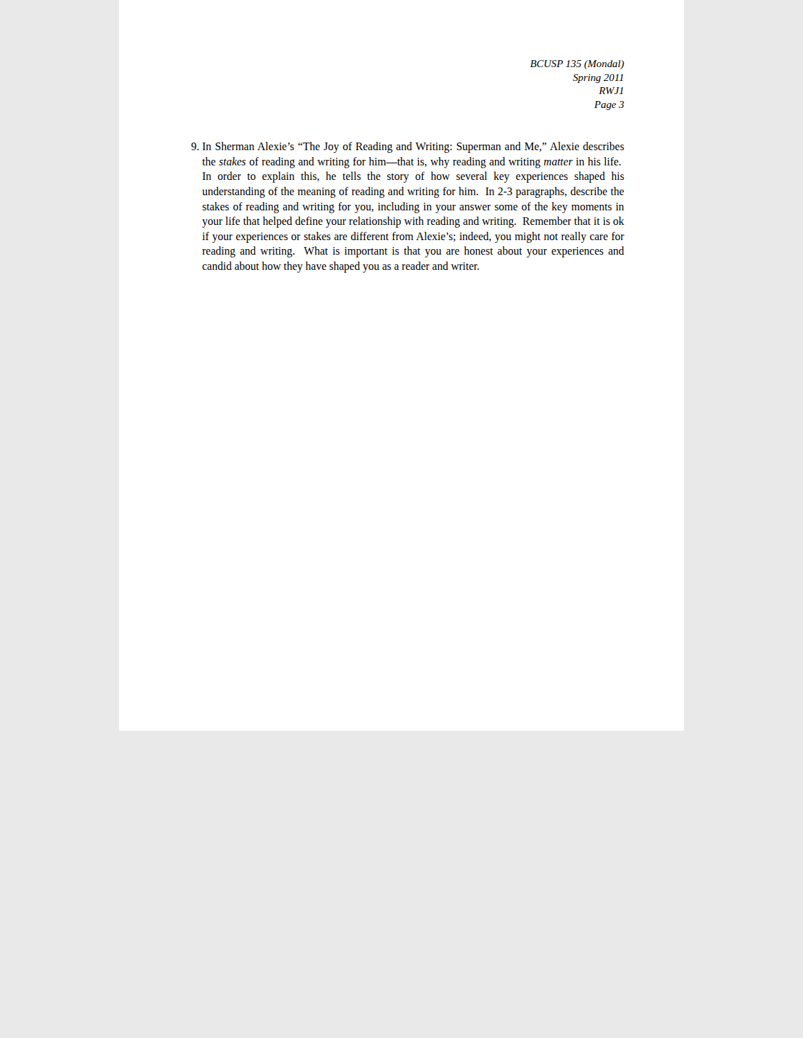BCUSP 135 (Mondal)
Spring 2011
RWJ1
Page 3
In Sherman Alexie’s “The Joy of Reading and Writing: Superman and Me,” Alexie describes the stakes of reading and writing for him—that is, why reading and writing matter in his life. In order to explain this, he tells the story of how several key experiences shaped his understanding of the meaning of reading and writing for him. In 2-3 paragraphs, describe the stakes of reading and writing for you, including in your answer some of the key moments in your life that helped define your relationship with reading and writing. Remember that it is ok if your experiences or stakes are different from Alexie’s; indeed, you might not really care for reading and writing. What is important is that you are honest about your experiences and candid about how they have shaped you as a reader and writer.